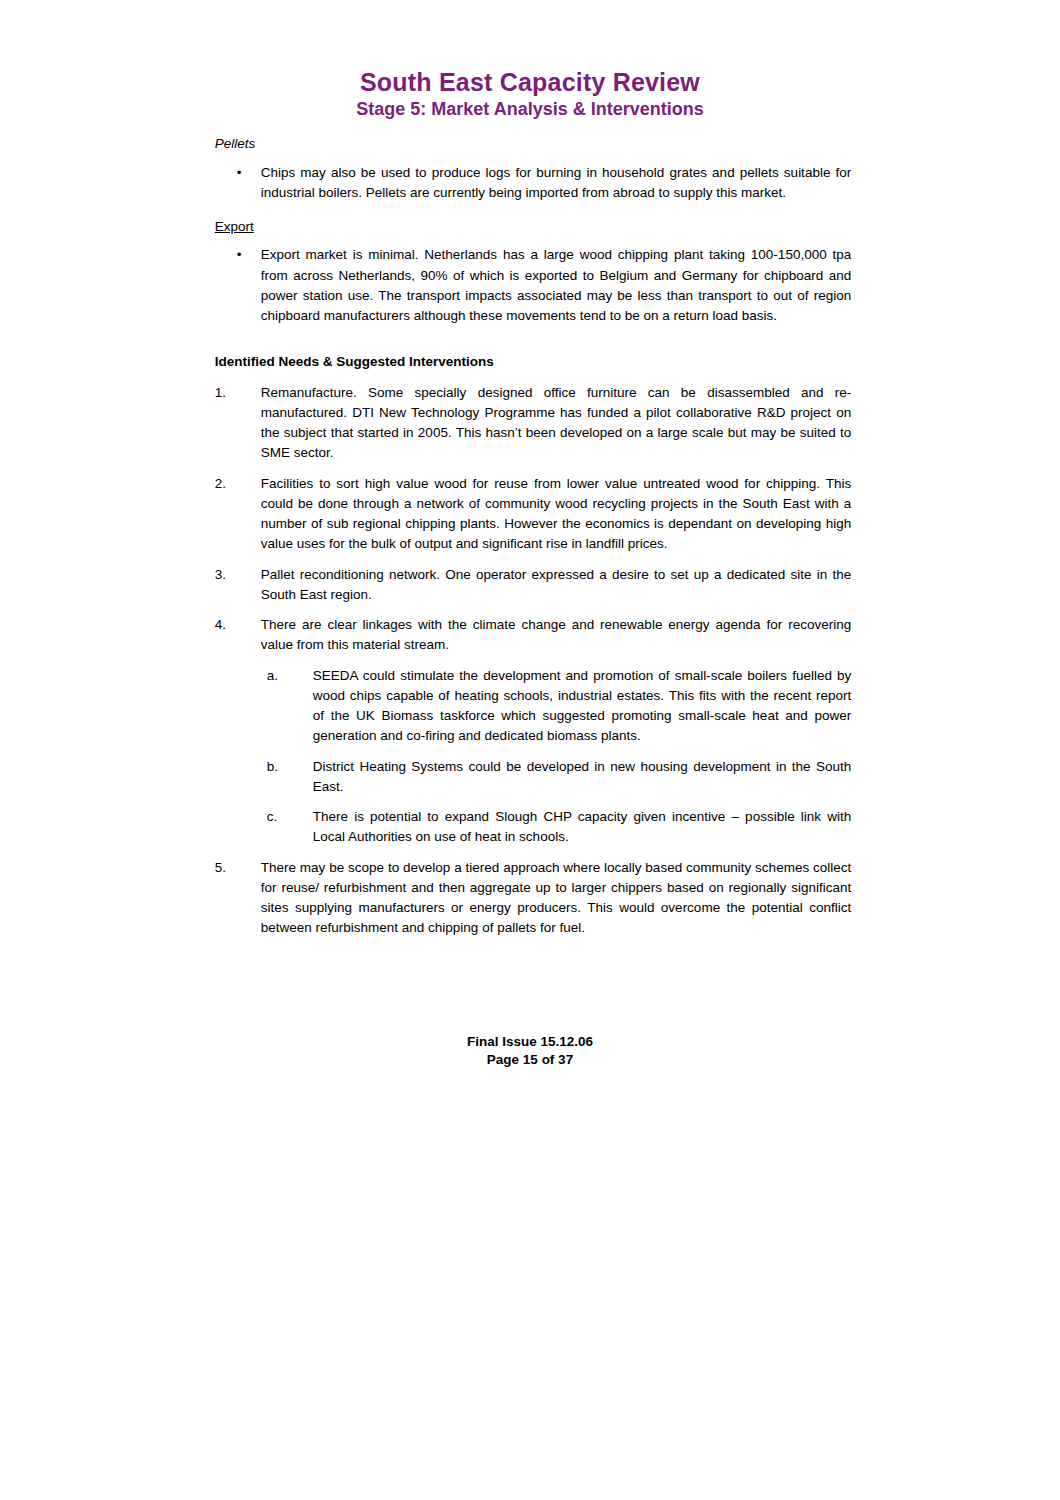South East Capacity Review
Stage 5: Market Analysis & Interventions
Pellets
Chips may also be used to produce logs for burning in household grates and pellets suitable for industrial boilers. Pellets are currently being imported from abroad to supply this market.
Export
Export market is minimal. Netherlands has a large wood chipping plant taking 100-150,000 tpa from across Netherlands, 90% of which is exported to Belgium and Germany for chipboard and power station use. The transport impacts associated may be less than transport to out of region chipboard manufacturers although these movements tend to be on a return load basis.
Identified Needs & Suggested Interventions
Remanufacture. Some specially designed office furniture can be disassembled and re-manufactured. DTI New Technology Programme has funded a pilot collaborative R&D project on the subject that started in 2005. This hasn’t been developed on a large scale but may be suited to SME sector.
Facilities to sort high value wood for reuse from lower value untreated wood for chipping. This could be done through a network of community wood recycling projects in the South East with a number of sub regional chipping plants. However the economics is dependant on developing high value uses for the bulk of output and significant rise in landfill prices.
Pallet reconditioning network. One operator expressed a desire to set up a dedicated site in the South East region.
There are clear linkages with the climate change and renewable energy agenda for recovering value from this material stream.
SEEDA could stimulate the development and promotion of small-scale boilers fuelled by wood chips capable of heating schools, industrial estates. This fits with the recent report of the UK Biomass taskforce which suggested promoting small-scale heat and power generation and co-firing and dedicated biomass plants.
District Heating Systems could be developed in new housing development in the South East.
There is potential to expand Slough CHP capacity given incentive – possible link with Local Authorities on use of heat in schools.
There may be scope to develop a tiered approach where locally based community schemes collect for reuse/ refurbishment and then aggregate up to larger chippers based on regionally significant sites supplying manufacturers or energy producers. This would overcome the potential conflict between refurbishment and chipping of pallets for fuel.
Final Issue 15.12.06
Page 15 of 37